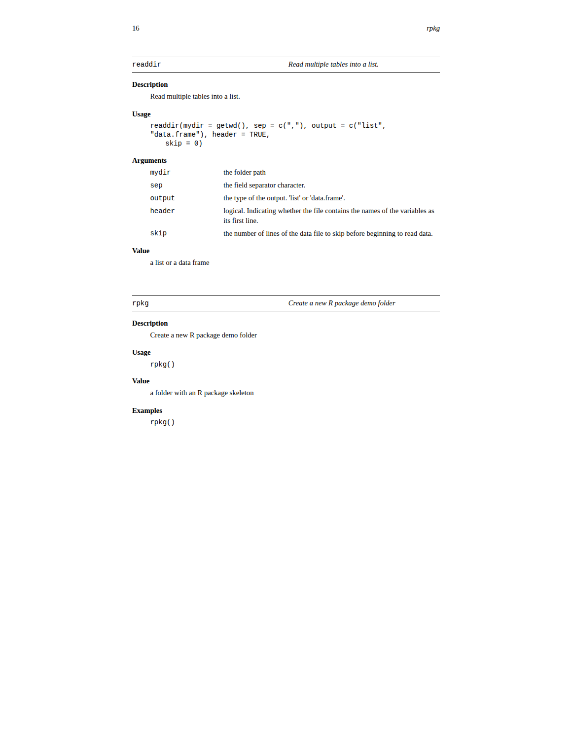16 rpkg
readdir Read multiple tables into a list.
Description
Read multiple tables into a list.
Usage
readdir(mydir = getwd(), sep = c(","), output = c("list", "data.frame"), header = TRUE,
skip = 0)
Arguments
mydir
the folder path
sep
the field separator character.
output
the type of the output. 'list' or 'data.frame'.
header
logical. Indicating whether the file contains the names of the variables as its first line.
skip
the number of lines of the data file to skip before beginning to read data.
Value
a list or a data frame
rpkg Create a new R package demo folder
Description
Create a new R package demo folder
Usage
rpkg()
Value
a folder with an R package skeleton
Examples
rpkg()